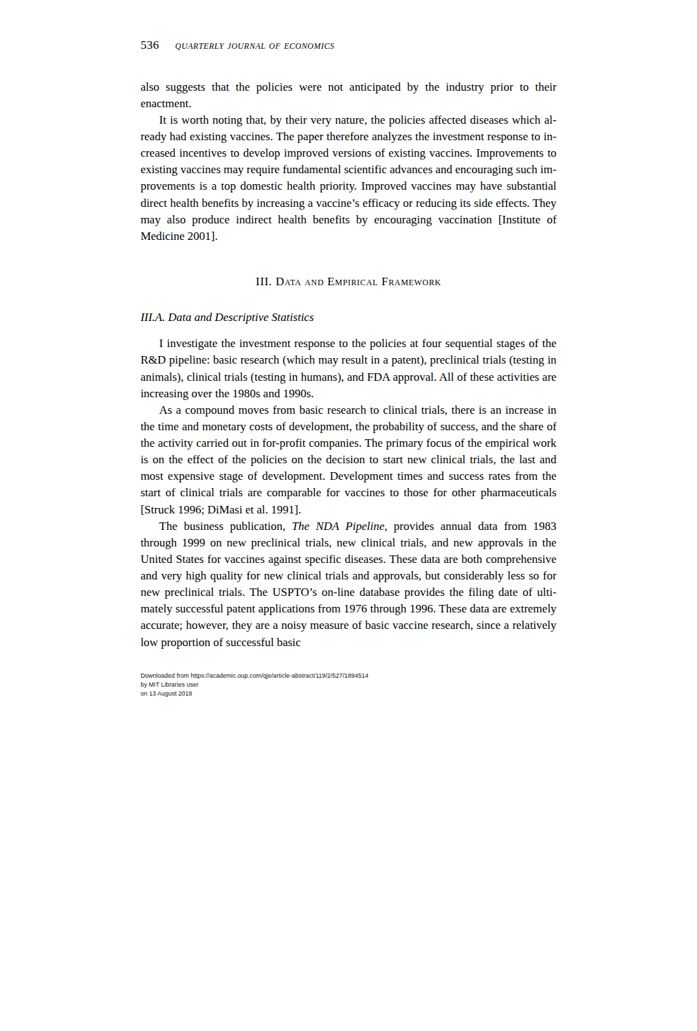536 quarterly journal of economics
also suggests that the policies were not anticipated by the industry prior to their enactment.
It is worth noting that, by their very nature, the policies affected diseases which already had existing vaccines. The paper therefore analyzes the investment response to increased incentives to develop improved versions of existing vaccines. Improvements to existing vaccines may require fundamental scientific advances and encouraging such improvements is a top domestic health priority. Improved vaccines may have substantial direct health benefits by increasing a vaccine’s efficacy or reducing its side effects. They may also produce indirect health benefits by encouraging vaccination [Institute of Medicine 2001].
III. Data and Empirical Framework
III.A. Data and Descriptive Statistics
I investigate the investment response to the policies at four sequential stages of the R&D pipeline: basic research (which may result in a patent), preclinical trials (testing in animals), clinical trials (testing in humans), and FDA approval. All of these activities are increasing over the 1980s and 1990s.
As a compound moves from basic research to clinical trials, there is an increase in the time and monetary costs of development, the probability of success, and the share of the activity carried out in for-profit companies. The primary focus of the empirical work is on the effect of the policies on the decision to start new clinical trials, the last and most expensive stage of development. Development times and success rates from the start of clinical trials are comparable for vaccines to those for other pharmaceuticals [Struck 1996; DiMasi et al. 1991].
The business publication, The NDA Pipeline, provides annual data from 1983 through 1999 on new preclinical trials, new clinical trials, and new approvals in the United States for vaccines against specific diseases. These data are both comprehensive and very high quality for new clinical trials and approvals, but considerably less so for new preclinical trials. The USPTO’s on-line database provides the filing date of ultimately successful patent applications from 1976 through 1996. These data are extremely accurate; however, they are a noisy measure of basic vaccine research, since a relatively low proportion of successful basic
Downloaded from https://academic.oup.com/qje/article-abstract/119/2/527/1894514
by MIT Libraries user
on 13 August 2018